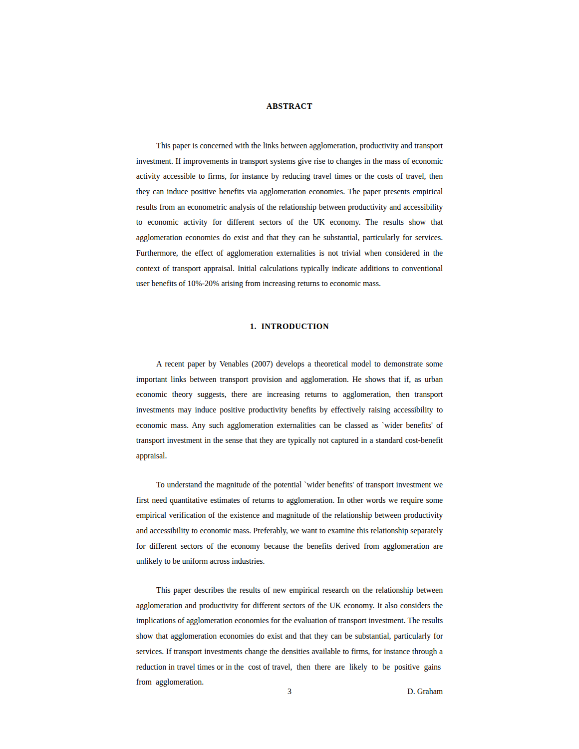ABSTRACT
This paper is concerned with the links between agglomeration, productivity and transport investment. If improvements in transport systems give rise to changes in the mass of economic activity accessible to firms, for instance by reducing travel times or the costs of travel, then they can induce positive benefits via agglomeration economies. The paper presents empirical results from an econometric analysis of the relationship between productivity and accessibility to economic activity for different sectors of the UK economy. The results show that agglomeration economies do exist and that they can be substantial, particularly for services. Furthermore, the effect of agglomeration externalities is not trivial when considered in the context of transport appraisal. Initial calculations typically indicate additions to conventional user benefits of 10%-20% arising from increasing returns to economic mass.
1. INTRODUCTION
A recent paper by Venables (2007) develops a theoretical model to demonstrate some important links between transport provision and agglomeration. He shows that if, as urban economic theory suggests, there are increasing returns to agglomeration, then transport investments may induce positive productivity benefits by effectively raising accessibility to economic mass. Any such agglomeration externalities can be classed as `wider benefits' of transport investment in the sense that they are typically not captured in a standard cost-benefit appraisal.
To understand the magnitude of the potential `wider benefits' of transport investment we first need quantitative estimates of returns to agglomeration. In other words we require some empirical verification of the existence and magnitude of the relationship between productivity and accessibility to economic mass. Preferably, we want to examine this relationship separately for different sectors of the economy because the benefits derived from agglomeration are unlikely to be uniform across industries.
This paper describes the results of new empirical research on the relationship between agglomeration and productivity for different sectors of the UK economy. It also considers the implications of agglomeration economies for the evaluation of transport investment. The results show that agglomeration economies do exist and that they can be substantial, particularly for services. If transport investments change the densities available to firms, for instance through a reduction in travel times or in the cost of travel, then there are likely to be positive gains from agglomeration.
3
D. Graham